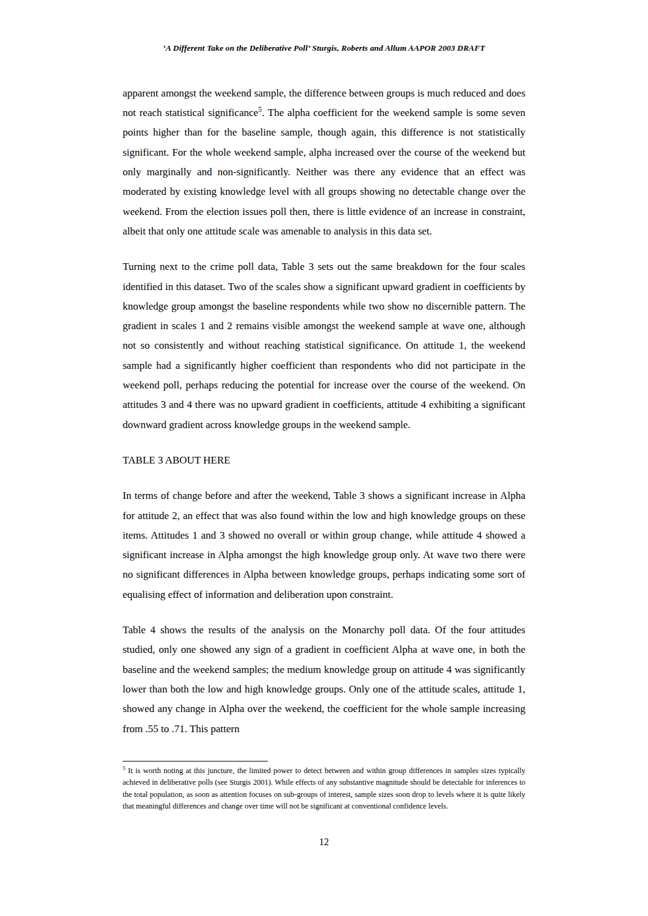‘A Different Take on the Deliberative Poll’ Sturgis, Roberts and Allum AAPOR 2003 DRAFT
apparent amongst the weekend sample, the difference between groups is much reduced and does not reach statistical significance5. The alpha coefficient for the weekend sample is some seven points higher than for the baseline sample, though again, this difference is not statistically significant. For the whole weekend sample, alpha increased over the course of the weekend but only marginally and non-significantly. Neither was there any evidence that an effect was moderated by existing knowledge level with all groups showing no detectable change over the weekend. From the election issues poll then, there is little evidence of an increase in constraint, albeit that only one attitude scale was amenable to analysis in this data set.
Turning next to the crime poll data, Table 3 sets out the same breakdown for the four scales identified in this dataset. Two of the scales show a significant upward gradient in coefficients by knowledge group amongst the baseline respondents while two show no discernible pattern. The gradient in scales 1 and 2 remains visible amongst the weekend sample at wave one, although not so consistently and without reaching statistical significance. On attitude 1, the weekend sample had a significantly higher coefficient than respondents who did not participate in the weekend poll, perhaps reducing the potential for increase over the course of the weekend. On attitudes 3 and 4 there was no upward gradient in coefficients, attitude 4 exhibiting a significant downward gradient across knowledge groups in the weekend sample.
TABLE 3 ABOUT HERE
In terms of change before and after the weekend, Table 3 shows a significant increase in Alpha for attitude 2, an effect that was also found within the low and high knowledge groups on these items. Attitudes 1 and 3 showed no overall or within group change, while attitude 4 showed a significant increase in Alpha amongst the high knowledge group only. At wave two there were no significant differences in Alpha between knowledge groups, perhaps indicating some sort of equalising effect of information and deliberation upon constraint.
Table 4 shows the results of the analysis on the Monarchy poll data. Of the four attitudes studied, only one showed any sign of a gradient in coefficient Alpha at wave one, in both the baseline and the weekend samples; the medium knowledge group on attitude 4 was significantly lower than both the low and high knowledge groups. Only one of the attitude scales, attitude 1, showed any change in Alpha over the weekend, the coefficient for the whole sample increasing from .55 to .71. This pattern
5 It is worth noting at this juncture, the limited power to detect between and within group differences in samples sizes typically achieved in deliberative polls (see Sturgis 2001). While effects of any substantive magnitude should be detectable for inferences to the total population, as soon as attention focuses on sub-groups of interest, sample sizes soon drop to levels where it is quite likely that meaningful differences and change over time will not be significant at conventional confidence levels.
12